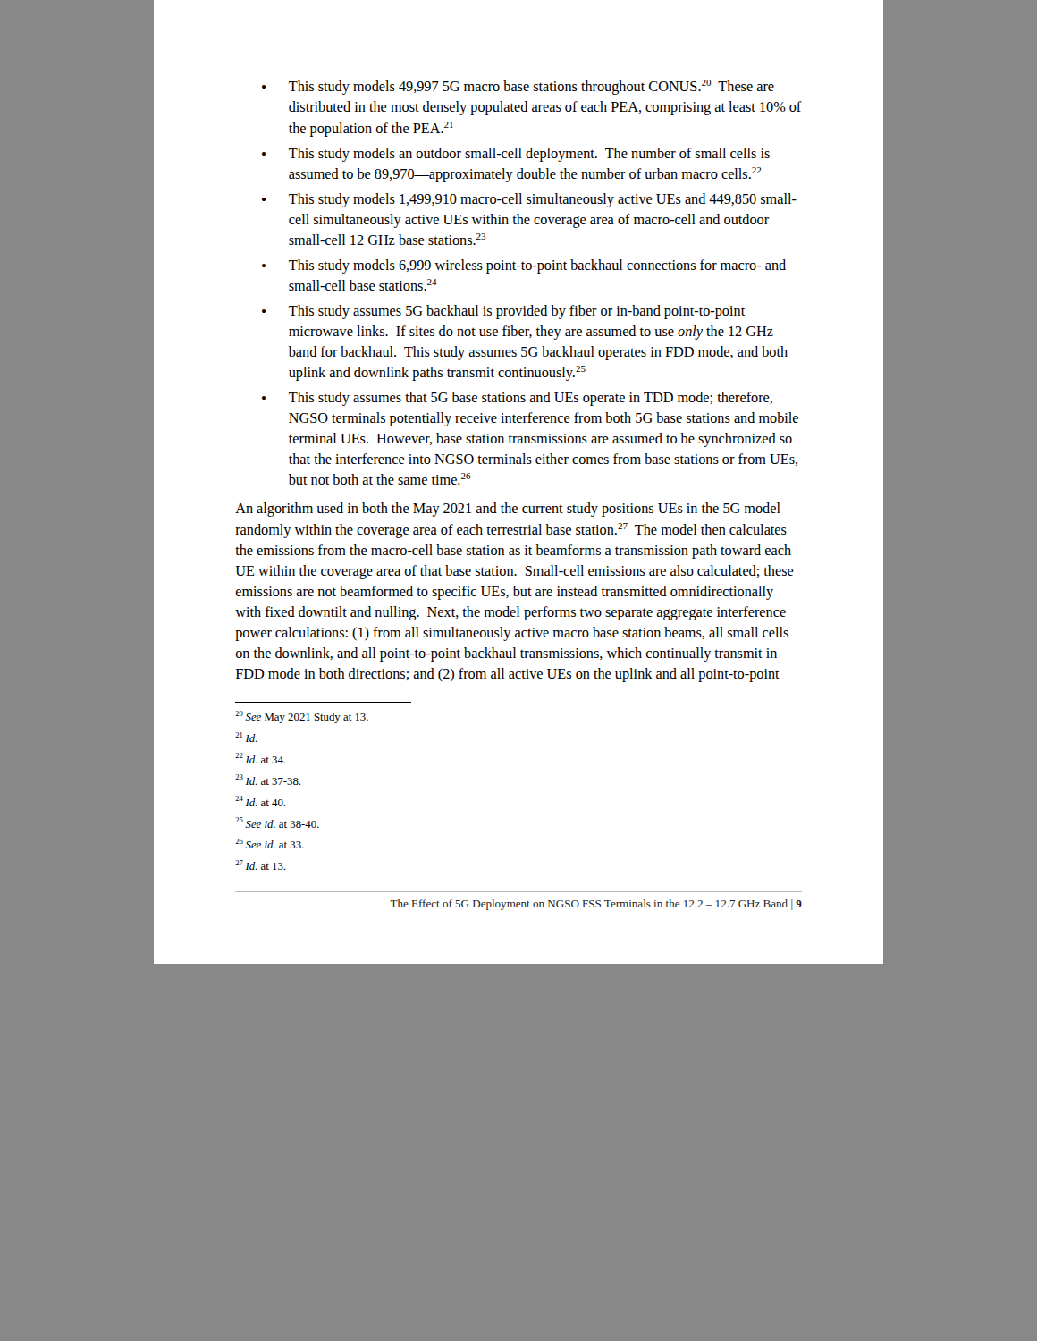This study models 49,997 5G macro base stations throughout CONUS.20 These are distributed in the most densely populated areas of each PEA, comprising at least 10% of the population of the PEA.21
This study models an outdoor small-cell deployment. The number of small cells is assumed to be 89,970—approximately double the number of urban macro cells.22
This study models 1,499,910 macro-cell simultaneously active UEs and 449,850 small-cell simultaneously active UEs within the coverage area of macro-cell and outdoor small-cell 12 GHz base stations.23
This study models 6,999 wireless point-to-point backhaul connections for macro- and small-cell base stations.24
This study assumes 5G backhaul is provided by fiber or in-band point-to-point microwave links. If sites do not use fiber, they are assumed to use only the 12 GHz band for backhaul. This study assumes 5G backhaul operates in FDD mode, and both uplink and downlink paths transmit continuously.25
This study assumes that 5G base stations and UEs operate in TDD mode; therefore, NGSO terminals potentially receive interference from both 5G base stations and mobile terminal UEs. However, base station transmissions are assumed to be synchronized so that the interference into NGSO terminals either comes from base stations or from UEs, but not both at the same time.26
An algorithm used in both the May 2021 and the current study positions UEs in the 5G model randomly within the coverage area of each terrestrial base station.27 The model then calculates the emissions from the macro-cell base station as it beamforms a transmission path toward each UE within the coverage area of that base station. Small-cell emissions are also calculated; these emissions are not beamformed to specific UEs, but are instead transmitted omnidirectionally with fixed downtilt and nulling. Next, the model performs two separate aggregate interference power calculations: (1) from all simultaneously active macro base station beams, all small cells on the downlink, and all point-to-point backhaul transmissions, which continually transmit in FDD mode in both directions; and (2) from all active UEs on the uplink and all point-to-point
20See May 2021 Study at 13.
21Id.
22Id. at 34.
23Id. at 37-38.
24Id. at 40.
25See id. at 38-40.
26See id. at 33.
27Id. at 13.
The Effect of 5G Deployment on NGSO FSS Terminals in the 12.2 – 12.7 GHz Band | 9